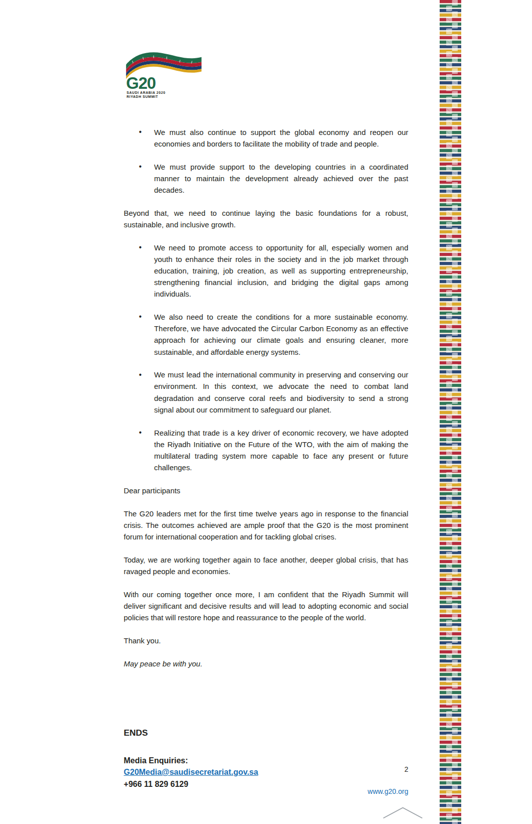G20 Saudi Arabia 2020 Riyadh Summit G20 SAUDI ARABIA 2020 RIYADH SUMMIT
We must also continue to support the global economy and reopen our economies and borders to facilitate the mobility of trade and people.
We must provide support to the developing countries in a coordinated manner to maintain the development already achieved over the past decades.
Beyond that, we need to continue laying the basic foundations for a robust, sustainable, and inclusive growth.
We need to promote access to opportunity for all, especially women and youth to enhance their roles in the society and in the job market through education, training, job creation, as well as supporting entrepreneurship, strengthening financial inclusion, and bridging the digital gaps among individuals.
We also need to create the conditions for a more sustainable economy. Therefore, we have advocated the Circular Carbon Economy as an effective approach for achieving our climate goals and ensuring cleaner, more sustainable, and affordable energy systems.
We must lead the international community in preserving and conserving our environment. In this context, we advocate the need to combat land degradation and conserve coral reefs and biodiversity to send a strong signal about our commitment to safeguard our planet.
Realizing that trade is a key driver of economic recovery, we have adopted the Riyadh Initiative on the Future of the WTO, with the aim of making the multilateral trading system more capable to face any present or future challenges.
Dear participants
The G20 leaders met for the first time twelve years ago in response to the financial crisis. The outcomes achieved are ample proof that the G20 is the most prominent forum for international cooperation and for tackling global crises.
Today, we are working together again to face another, deeper global crisis, that has ravaged people and economies.
With our coming together once more, I am confident that the Riyadh Summit will deliver significant and decisive results and will lead to adopting economic and social policies that will restore hope and reassurance to the people of the world.
Thank you.
May peace be with you.
ENDS
Media Enquiries:
G20Media@saudisecretariat.gov.sa
+966 11 829 6129
2
www.g20.org